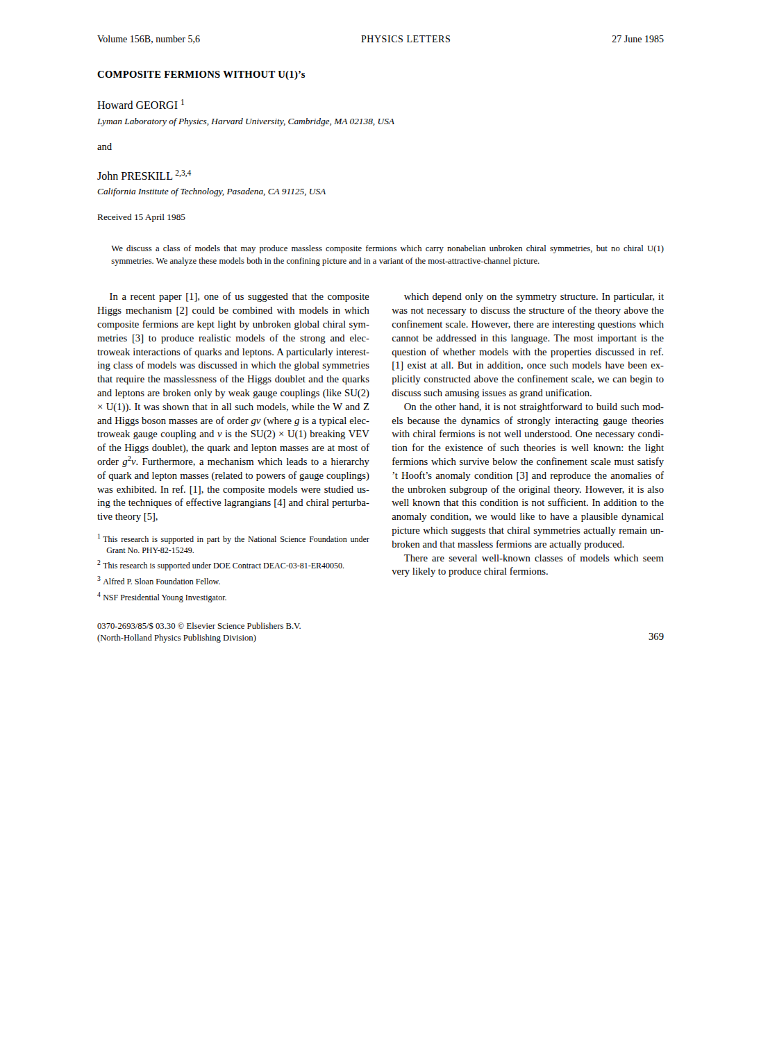Volume 156B, number 5,6
PHYSICS LETTERS
27 June 1985
COMPOSITE FERMIONS WITHOUT U(1)’s
Howard GEORGI 1
Lyman Laboratory of Physics, Harvard University, Cambridge, MA 02138, USA
and
John PRESKILL 2,3,4
California Institute of Technology, Pasadena, CA 91125, USA
Received 15 April 1985
We discuss a class of models that may produce massless composite fermions which carry nonabelian unbroken chiral symmetries, but no chiral U(1) symmetries. We analyze these models both in the confining picture and in a variant of the most-attractive-channel picture.
In a recent paper [1], one of us suggested that the composite Higgs mechanism [2] could be combined with models in which composite fermions are kept light by unbroken global chiral symmetries [3] to produce realistic models of the strong and electroweak interactions of quarks and leptons. A particularly interesting class of models was discussed in which the global symmetries that require the masslessness of the Higgs doublet and the quarks and leptons are broken only by weak gauge couplings (like SU(2) × U(1)). It was shown that in all such models, while the W and Z and Higgs boson masses are of order gv (where g is a typical electroweak gauge coupling and v is the SU(2) × U(1) breaking VEV of the Higgs doublet), the quark and lepton masses are at most of order g2v. Furthermore, a mechanism which leads to a hierarchy of quark and lepton masses (related to powers of gauge couplings) was exhibited. In ref. [1], the composite models were studied using the techniques of effective lagrangians [4] and chiral perturbative theory [5],
1 This research is supported in part by the National Science Foundation under Grant No. PHY-82-15249.
2 This research is supported under DOE Contract DEAC-03-81-ER40050.
3 Alfred P. Sloan Foundation Fellow.
4 NSF Presidential Young Investigator.
which depend only on the symmetry structure. In particular, it was not necessary to discuss the structure of the theory above the confinement scale. However, there are interesting questions which cannot be addressed in this language. The most important is the question of whether models with the properties discussed in ref. [1] exist at all. But in addition, once such models have been explicitly constructed above the confinement scale, we can begin to discuss such amusing issues as grand unification.
On the other hand, it is not straightforward to build such models because the dynamics of strongly interacting gauge theories with chiral fermions is not well understood. One necessary condition for the existence of such theories is well known: the light fermions which survive below the confinement scale must satisfy ’t Hooft’s anomaly condition [3] and reproduce the anomalies of the unbroken subgroup of the original theory. However, it is also well known that this condition is not sufficient. In addition to the anomaly condition, we would like to have a plausible dynamical picture which suggests that chiral symmetries actually remain unbroken and that massless fermions are actually produced.
There are several well-known classes of models which seem very likely to produce chiral fermions.
0370-2693/85/$ 03.30 © Elsevier Science Publishers B.V.
(North-Holland Physics Publishing Division)
369